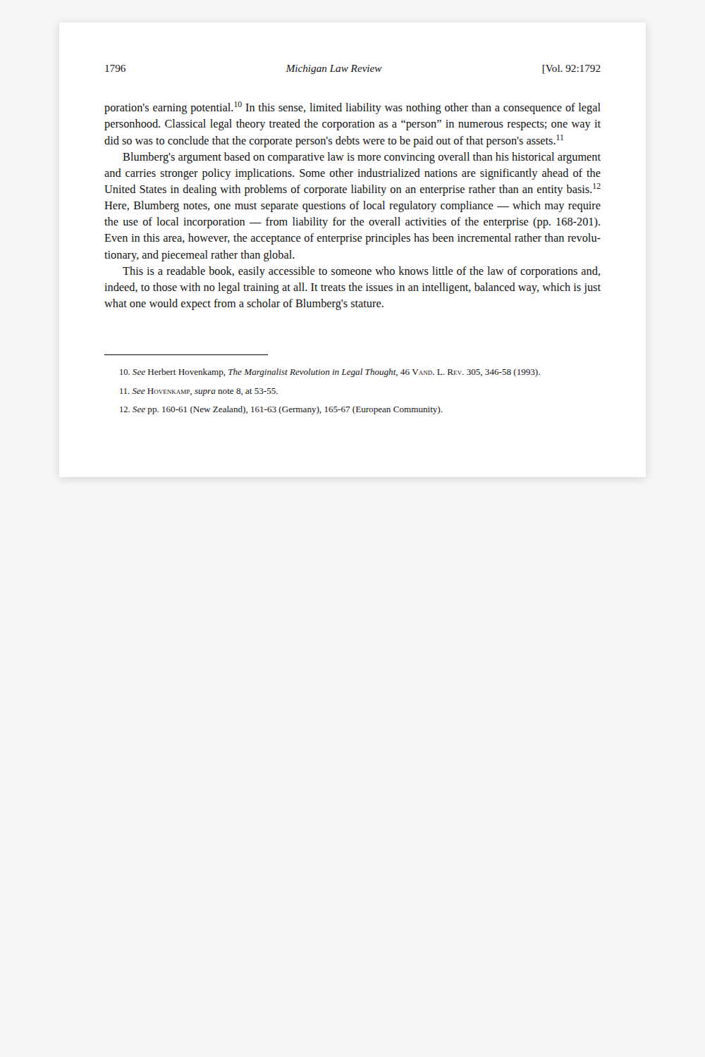1796 Michigan Law Review [Vol. 92:1792
poration's earning potential.10 In this sense, limited liability was nothing other than a consequence of legal personhood. Classical legal theory treated the corporation as a “person” in numerous respects; one way it did so was to conclude that the corporate person's debts were to be paid out of that person's assets.11
Blumberg's argument based on comparative law is more convincing overall than his historical argument and carries stronger policy implications. Some other industrialized nations are significantly ahead of the United States in dealing with problems of corporate liability on an enterprise rather than an entity basis.12 Here, Blumberg notes, one must separate questions of local regulatory compliance — which may require the use of local incorporation — from liability for the overall activities of the enterprise (pp. 168-201). Even in this area, however, the acceptance of enterprise principles has been incremental rather than revolutionary, and piecemeal rather than global.
This is a readable book, easily accessible to someone who knows little of the law of corporations and, indeed, to those with no legal training at all. It treats the issues in an intelligent, balanced way, which is just what one would expect from a scholar of Blumberg's stature.
10. See Herbert Hovenkamp, The Marginalist Revolution in Legal Thought, 46 Vand. L. Rev. 305, 346-58 (1993).
11. See Hovenkamp, supra note 8, at 53-55.
12. See pp. 160-61 (New Zealand), 161-63 (Germany), 165-67 (European Community).